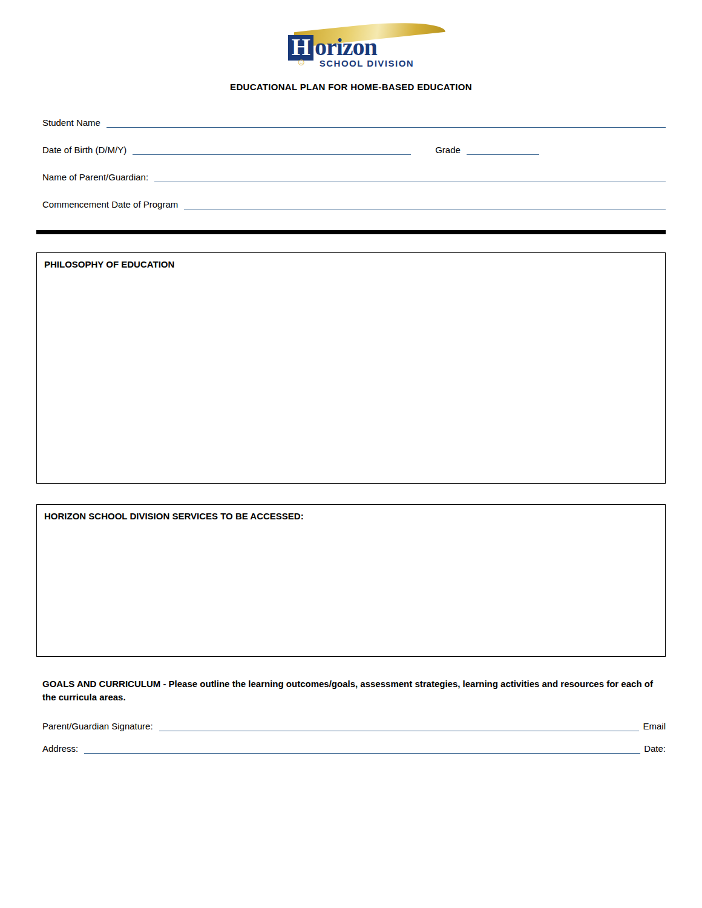Horizon
☺
SCHOOL DIVISION
EDUCATIONAL PLAN FOR HOME-BASED EDUCATION
Student Name
Date of Birth (D/M/Y) Grade
Name of Parent/Guardian:
Commencement Date of Program
PHILOSOPHY OF EDUCATION
HORIZON SCHOOL DIVISION SERVICES TO BE ACCESSED:
GOALS AND CURRICULUM - Please outline the learning outcomes/goals, assessment strategies, learning activities and resources for each of the curricula areas.
Parent/Guardian Signature: Email
Address: Date: